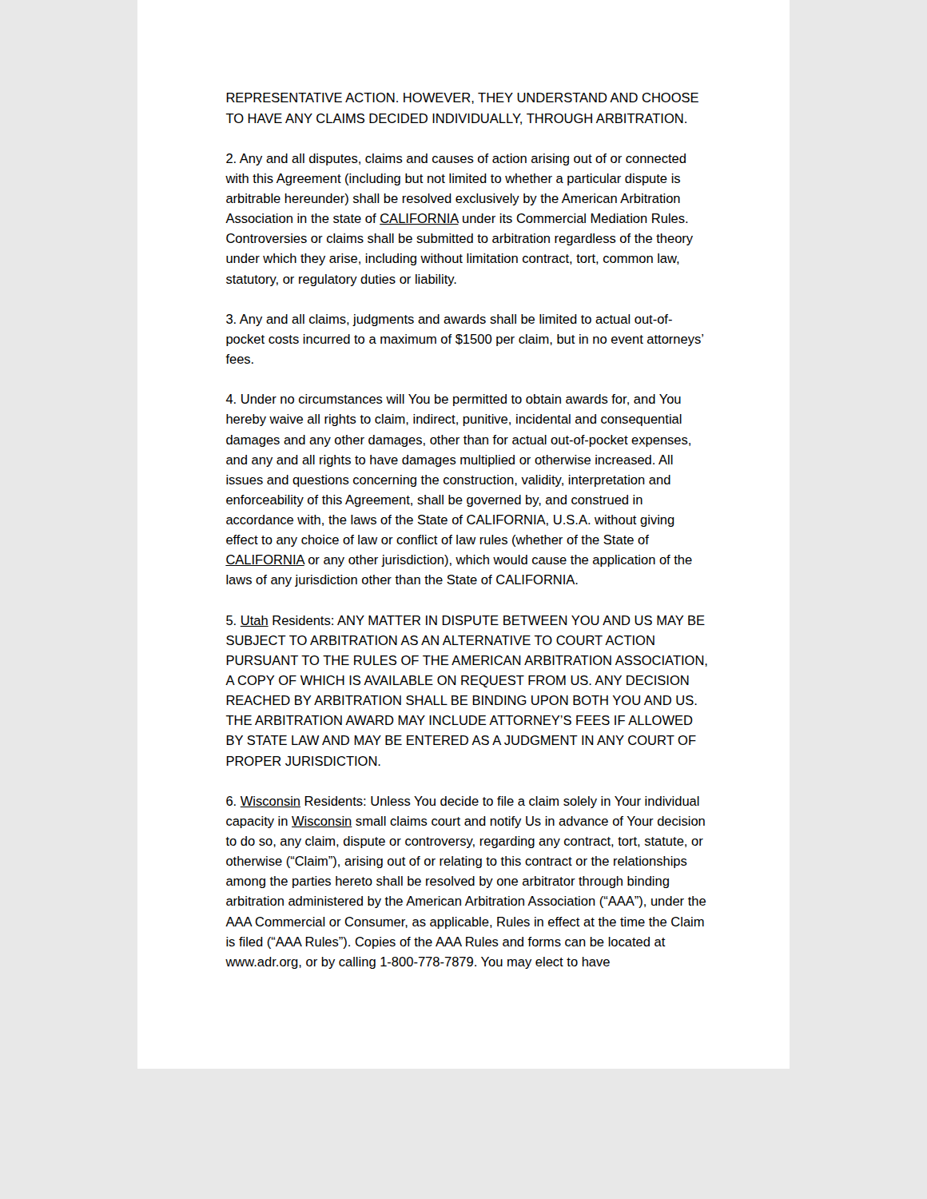REPRESENTATIVE ACTION. HOWEVER, THEY UNDERSTAND AND CHOOSE TO HAVE ANY CLAIMS DECIDED INDIVIDUALLY, THROUGH ARBITRATION.
2. Any and all disputes, claims and causes of action arising out of or connected with this Agreement (including but not limited to whether a particular dispute is arbitrable hereunder) shall be resolved exclusively by the American Arbitration Association in the state of CALIFORNIA under its Commercial Mediation Rules. Controversies or claims shall be submitted to arbitration regardless of the theory under which they arise, including without limitation contract, tort, common law, statutory, or regulatory duties or liability.
3. Any and all claims, judgments and awards shall be limited to actual out-of-pocket costs incurred to a maximum of $1500 per claim, but in no event attorneys’ fees.
4. Under no circumstances will You be permitted to obtain awards for, and You hereby waive all rights to claim, indirect, punitive, incidental and consequential damages and any other damages, other than for actual out-of-pocket expenses, and any and all rights to have damages multiplied or otherwise increased. All issues and questions concerning the construction, validity, interpretation and enforceability of this Agreement, shall be governed by, and construed in accordance with, the laws of the State of CALIFORNIA, U.S.A. without giving effect to any choice of law or conflict of law rules (whether of the State of CALIFORNIA or any other jurisdiction), which would cause the application of the laws of any jurisdiction other than the State of CALIFORNIA.
5. Utah Residents: ANY MATTER IN DISPUTE BETWEEN YOU AND US MAY BE SUBJECT TO ARBITRATION AS AN ALTERNATIVE TO COURT ACTION PURSUANT TO THE RULES OF THE AMERICAN ARBITRATION ASSOCIATION, A COPY OF WHICH IS AVAILABLE ON REQUEST FROM US. ANY DECISION REACHED BY ARBITRATION SHALL BE BINDING UPON BOTH YOU AND US. THE ARBITRATION AWARD MAY INCLUDE ATTORNEY’S FEES IF ALLOWED BY STATE LAW AND MAY BE ENTERED AS A JUDGMENT IN ANY COURT OF PROPER JURISDICTION.
6. Wisconsin Residents: Unless You decide to file a claim solely in Your individual capacity in Wisconsin small claims court and notify Us in advance of Your decision to do so, any claim, dispute or controversy, regarding any contract, tort, statute, or otherwise (“Claim”), arising out of or relating to this contract or the relationships among the parties hereto shall be resolved by one arbitrator through binding arbitration administered by the American Arbitration Association (“AAA”), under the AAA Commercial or Consumer, as applicable, Rules in effect at the time the Claim is filed (“AAA Rules”). Copies of the AAA Rules and forms can be located at www.adr.org, or by calling 1-800-778-7879. You may elect to have